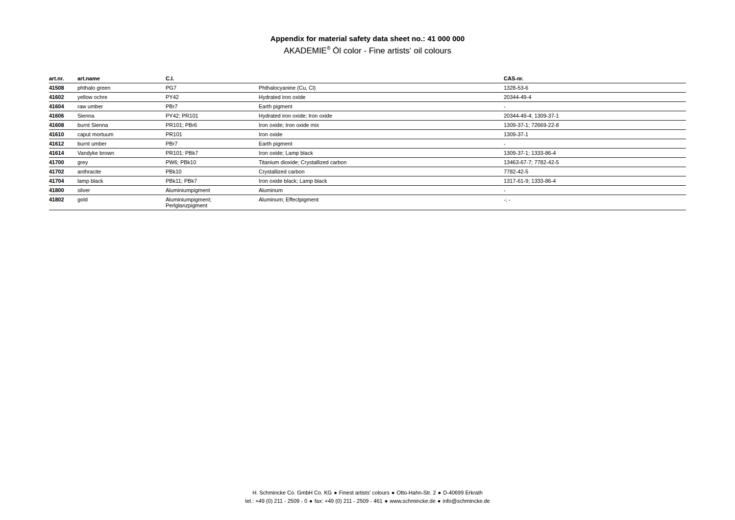Appendix for material safety data sheet no.: 41 000 000
AKADEMIE® Öl color - Fine artists‘ oil colours
| art.nr. | art.name | C.I. | | CAS-nr. |
| --- | --- | --- | --- | --- |
| 41508 | phthalo green | PG7 | Phthalocyanine (Cu, Cl) | 1328-53-6 |
| 41602 | yellow ochre | PY42 | Hydrated iron oxide | 20344-49-4 |
| 41604 | raw umber | PBr7 | Earth pigment | - |
| 41606 | Sienna | PY42; PR101 | Hydrated iron oxide; Iron oxide | 20344-49-4; 1309-37-1 |
| 41608 | burnt Sienna | PR101; PBr6 | Iron oxide; Iron oxide mix | 1309-37-1; 72669-22-8 |
| 41610 | caput mortuum | PR101 | Iron oxide | 1309-37-1 |
| 41612 | burnt umber | PBr7 | Earth pigment | - |
| 41614 | Vandyke brown | PR101; PBk7 | Iron oxide; Lamp black | 1309-37-1; 1333-86-4 |
| 41700 | grey | PW6; PBk10 | Titanium dioxide; Crystallized carbon | 13463-67-7; 7782-42-5 |
| 41702 | anthracite | PBk10 | Crystallized carbon | 7782-42-5 |
| 41704 | lamp black | PBk11; PBk7 | Iron oxide black; Lamp black | 1317-61-9; 1333-86-4 |
| 41800 | silver | Aluminiumpigment | Aluminum | - |
| 41802 | gold | Aluminiumpigment; Perlglanzpigment | Aluminum; Effectpigment | -; - |
H. Schmincke Co. GmbH Co. KG●Finest artists' colours●Otto-Hahn-Str. 2●D-40699 Erkrath
tel.: +49 (0) 211 - 2509 - 0●fax: +49 (0) 211 - 2509 - 461●www.schmincke.de●info@schmincke.de